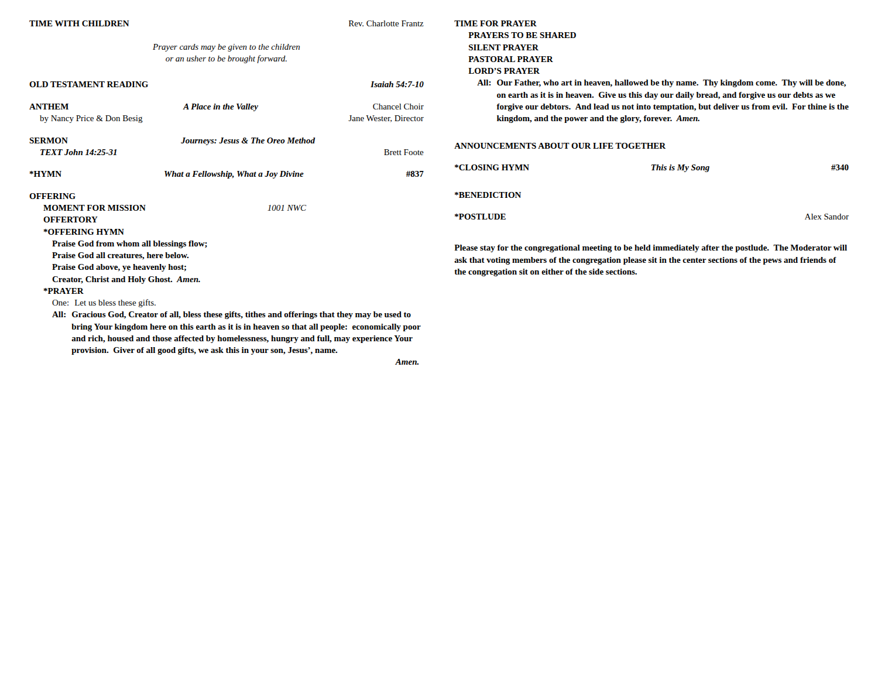TIME WITH CHILDREN Rev. Charlotte Frantz
Prayer cards may be given to the children
or an usher to be brought forward.
OLD TESTAMENT READING Isaiah 54:7-10
ANTHEM A Place in the Valley Chancel Choir
by Nancy Price & Don Besig Jane Wester, Director
SERMON Journeys: Jesus & The Oreo Method
TEXT John 14:25-31 Brett Foote
*HYMN What a Fellowship, What a Joy Divine #837
OFFERING
MOMENT FOR MISSION 1001 NWC
OFFERTORY
*OFFERING HYMN
Praise God from whom all blessings flow;
Praise God all creatures, here below.
Praise God above, ye heavenly host;
Creator, Christ and Holy Ghost. Amen.
*PRAYER
One: Let us bless these gifts.
All: Gracious God, Creator of all, bless these gifts, tithes and offerings that they may be used to bring Your kingdom here on this earth as it is in heaven so that all people: economically poor and rich, housed and those affected by homelessness, hungry and full, may experience Your provision. Giver of all good gifts, we ask this in your son, Jesus’, name.
Amen.
TIME FOR PRAYER
PRAYERS TO BE SHARED
SILENT PRAYER
PASTORAL PRAYER
LORD’S PRAYER
All: Our Father, who art in heaven, hallowed be thy name. Thy kingdom come. Thy will be done, on earth as it is in heaven. Give us this day our daily bread, and forgive us our debts as we forgive our debtors. And lead us not into temptation, but deliver us from evil. For thine is the kingdom, and the power and the glory, forever. Amen.
ANNOUNCEMENTS ABOUT OUR LIFE TOGETHER
*CLOSING HYMN This is My Song #340
*BENEDICTION
*POSTLUDE Alex Sandor
Please stay for the congregational meeting to be held immediately after the postlude. The Moderator will ask that voting members of the congregation please sit in the center sections of the pews and friends of the congregation sit on either of the side sections.